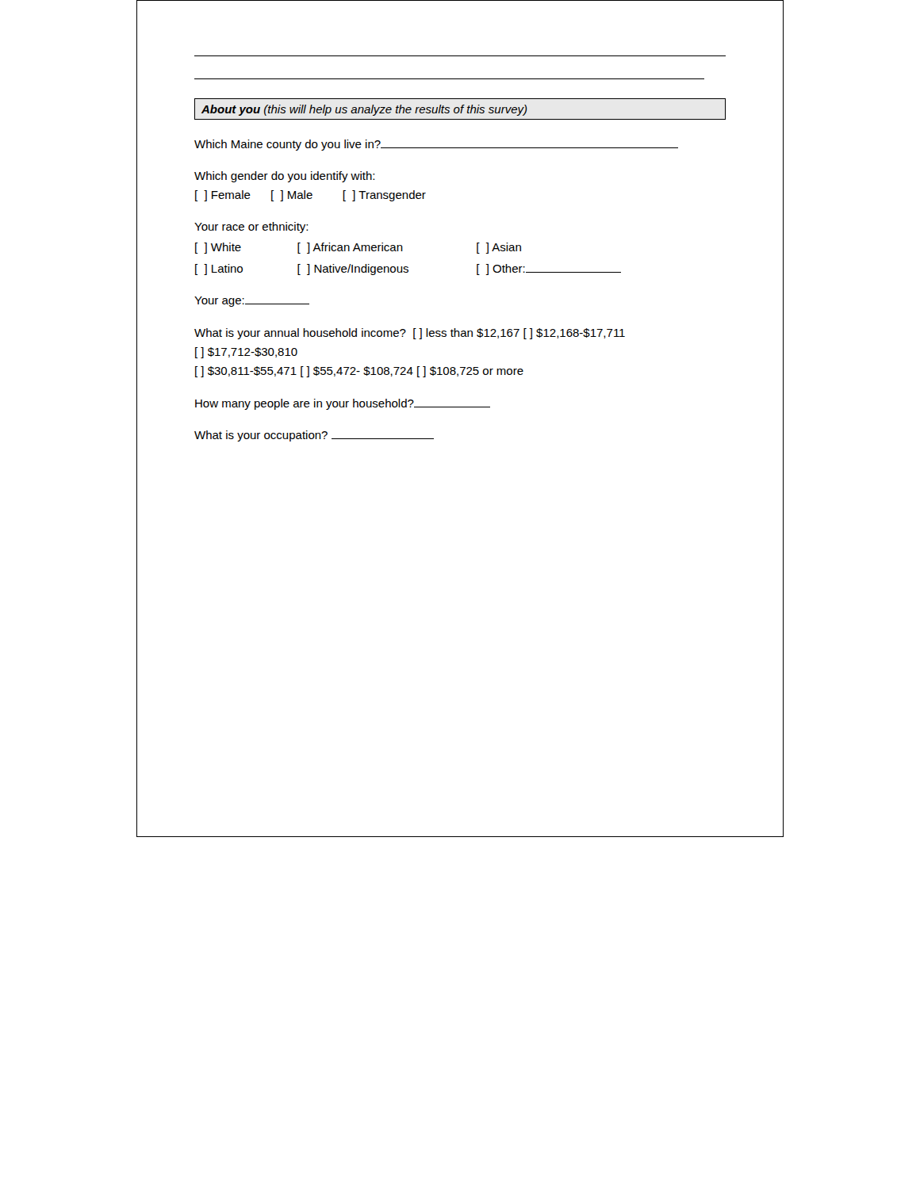About you (this will help us analyze the results of this survey)
Which Maine county do you live in?
Which gender do you identify with:
[ ] Female [ ] Male [ ] Transgender
Your race or ethnicity:
[ ] White [ ] African American [ ] Asian [ ] Latino [ ] Native/Indigenous [ ] Other:
Your age:
What is your annual household income? [ ] less than $12,167 [ ] $12,168-$17,711 [ ] $17,712-$30,810
[ ] $30,811-$55,471 [ ] $55,472- $108,724 [ ] $108,725 or more
How many people are in your household?
What is your occupation?